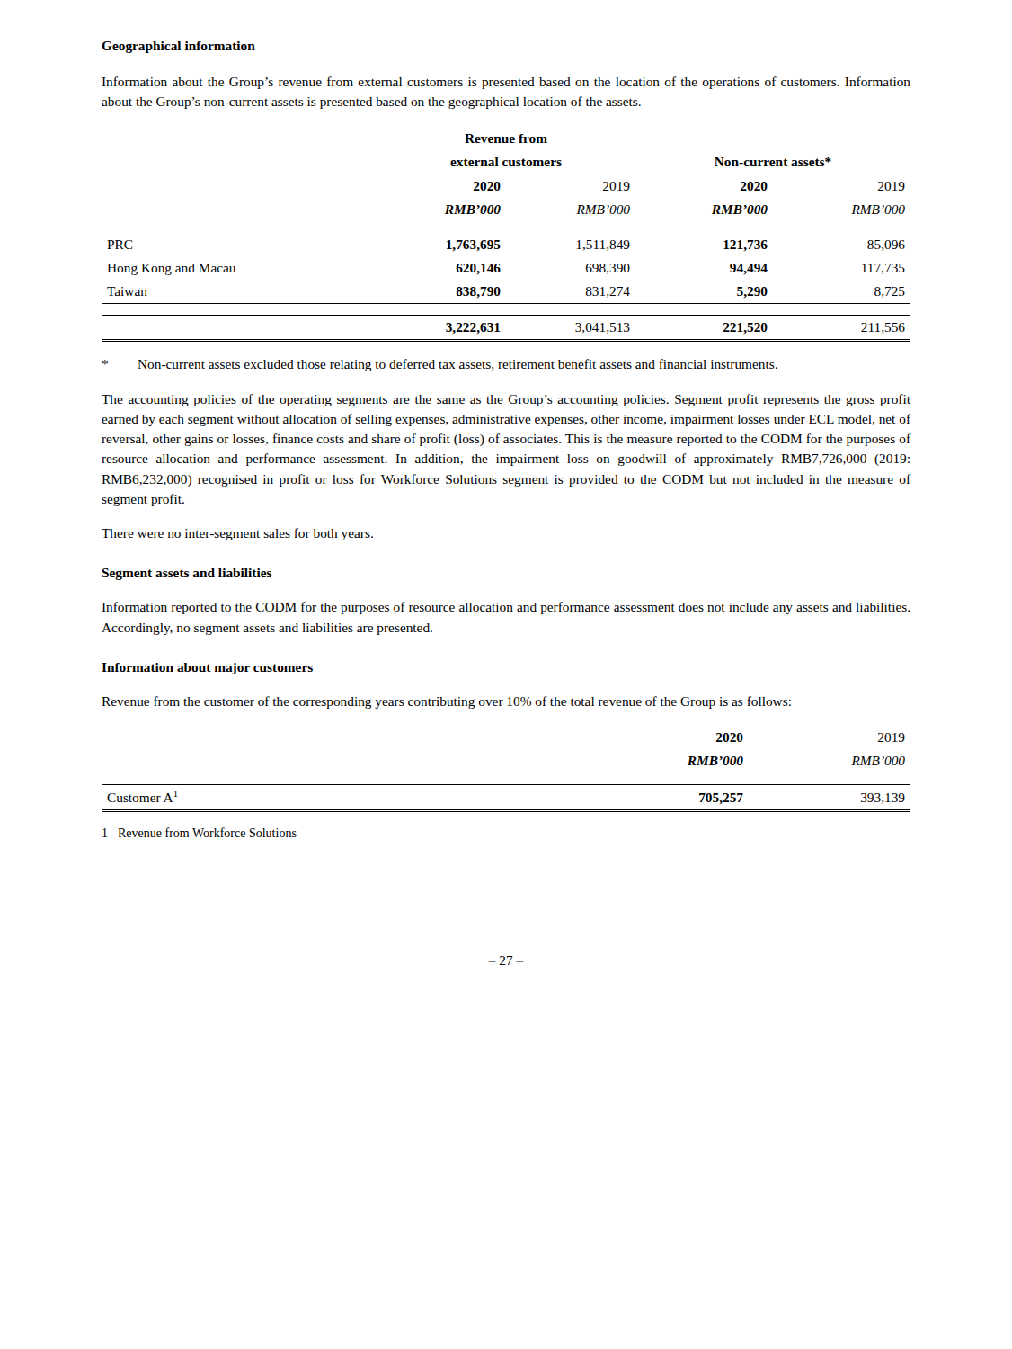Geographical information
Information about the Group’s revenue from external customers is presented based on the location of the operations of customers. Information about the Group’s non-current assets is presented based on the geographical location of the assets.
| | Revenue from | |
| | external customers | Non-current assets* |
| | 2020 | 2019 | 2020 | 2019 |
| | RMB’000 | RMB’000 | RMB’000 | RMB’000 |
| PRC | 1,763,695 | 1,511,849 | 121,736 | 85,096 |
| Hong Kong and Macau | 620,146 | 698,390 | 94,494 | 117,735 |
| Taiwan | 838,790 | 831,274 | 5,290 | 8,725 |
| | 3,222,631 | 3,041,513 | 221,520 | 211,556 |
*
Non-current assets excluded those relating to deferred tax assets, retirement benefit assets and financial instruments.
The accounting policies of the operating segments are the same as the Group’s accounting policies. Segment profit represents the gross profit earned by each segment without allocation of selling expenses, administrative expenses, other income, impairment losses under ECL model, net of reversal, other gains or losses, finance costs and share of profit (loss) of associates. This is the measure reported to the CODM for the purposes of resource allocation and performance assessment. In addition, the impairment loss on goodwill of approximately RMB7,726,000 (2019: RMB6,232,000) recognised in profit or loss for Workforce Solutions segment is provided to the CODM but not included in the measure of segment profit.
There were no inter-segment sales for both years.
Segment assets and liabilities
Information reported to the CODM for the purposes of resource allocation and performance assessment does not include any assets and liabilities. Accordingly, no segment assets and liabilities are presented.
Information about major customers
Revenue from the customer of the corresponding years contributing over 10% of the total revenue of the Group is as follows:
| | 2020 | 2019 |
| | RMB’000 | RMB’000 |
| Customer A 1 | 705,257 | 393,139 |
1
Revenue from Workforce Solutions
– 27 –